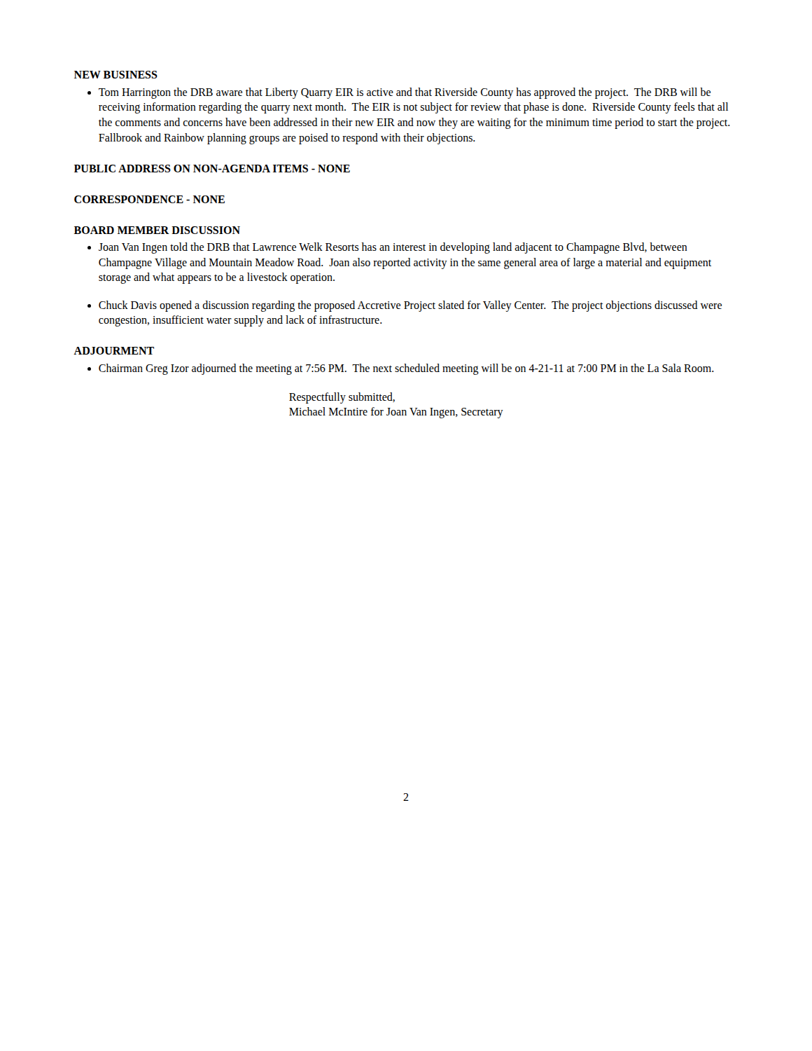New Business
Tom Harrington the DRB aware that Liberty Quarry EIR is active and that Riverside County has approved the project. The DRB will be receiving information regarding the quarry next month. The EIR is not subject for review that phase is done. Riverside County feels that all the comments and concerns have been addressed in their new EIR and now they are waiting for the minimum time period to start the project. Fallbrook and Rainbow planning groups are poised to respond with their objections.
Public Address on Non-Agenda Items - None
Correspondence - None
Board Member Discussion
Joan Van Ingen told the DRB that Lawrence Welk Resorts has an interest in developing land adjacent to Champagne Blvd, between Champagne Village and Mountain Meadow Road. Joan also reported activity in the same general area of large a material and equipment storage and what appears to be a livestock operation.
Chuck Davis opened a discussion regarding the proposed Accretive Project slated for Valley Center. The project objections discussed were congestion, insufficient water supply and lack of infrastructure.
Adjourment
Chairman Greg Izor adjourned the meeting at 7:56 PM. The next scheduled meeting will be on 4-21-11 at 7:00 PM in the La Sala Room.
Respectfully submitted,
Michael McIntire for Joan Van Ingen, Secretary
2